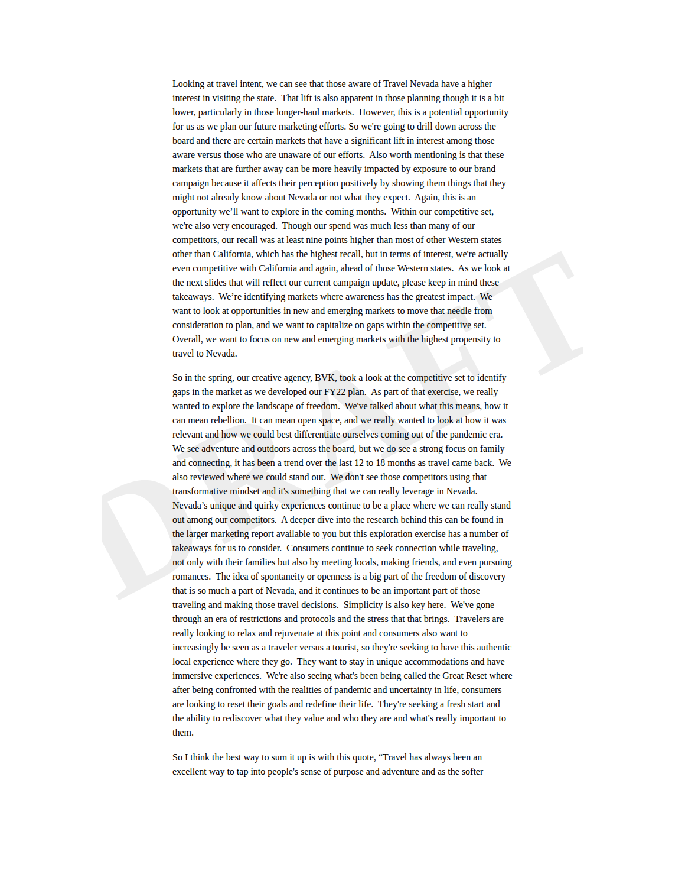DRAFT
Looking at travel intent, we can see that those aware of Travel Nevada have a higher interest in visiting the state. That lift is also apparent in those planning though it is a bit lower, particularly in those longer-haul markets. However, this is a potential opportunity for us as we plan our future marketing efforts. So we're going to drill down across the board and there are certain markets that have a significant lift in interest among those aware versus those who are unaware of our efforts. Also worth mentioning is that these markets that are further away can be more heavily impacted by exposure to our brand campaign because it affects their perception positively by showing them things that they might not already know about Nevada or not what they expect. Again, this is an opportunity we’ll want to explore in the coming months. Within our competitive set, we're also very encouraged. Though our spend was much less than many of our competitors, our recall was at least nine points higher than most of other Western states other than California, which has the highest recall, but in terms of interest, we're actually even competitive with California and again, ahead of those Western states. As we look at the next slides that will reflect our current campaign update, please keep in mind these takeaways. We’re identifying markets where awareness has the greatest impact. We want to look at opportunities in new and emerging markets to move that needle from consideration to plan, and we want to capitalize on gaps within the competitive set. Overall, we want to focus on new and emerging markets with the highest propensity to travel to Nevada.
So in the spring, our creative agency, BVK, took a look at the competitive set to identify gaps in the market as we developed our FY22 plan. As part of that exercise, we really wanted to explore the landscape of freedom. We've talked about what this means, how it can mean rebellion. It can mean open space, and we really wanted to look at how it was relevant and how we could best differentiate ourselves coming out of the pandemic era. We see adventure and outdoors across the board, but we do see a strong focus on family and connecting, it has been a trend over the last 12 to 18 months as travel came back. We also reviewed where we could stand out. We don't see those competitors using that transformative mindset and it's something that we can really leverage in Nevada. Nevada’s unique and quirky experiences continue to be a place where we can really stand out among our competitors. A deeper dive into the research behind this can be found in the larger marketing report available to you but this exploration exercise has a number of takeaways for us to consider. Consumers continue to seek connection while traveling, not only with their families but also by meeting locals, making friends, and even pursuing romances. The idea of spontaneity or openness is a big part of the freedom of discovery that is so much a part of Nevada, and it continues to be an important part of those traveling and making those travel decisions. Simplicity is also key here. We've gone through an era of restrictions and protocols and the stress that that brings. Travelers are really looking to relax and rejuvenate at this point and consumers also want to increasingly be seen as a traveler versus a tourist, so they're seeking to have this authentic local experience where they go. They want to stay in unique accommodations and have immersive experiences. We're also seeing what's been being called the Great Reset where after being confronted with the realities of pandemic and uncertainty in life, consumers are looking to reset their goals and redefine their life. They're seeking a fresh start and the ability to rediscover what they value and who they are and what's really important to them.
So I think the best way to sum it up is with this quote, “Travel has always been an excellent way to tap into people's sense of purpose and adventure and as the softer